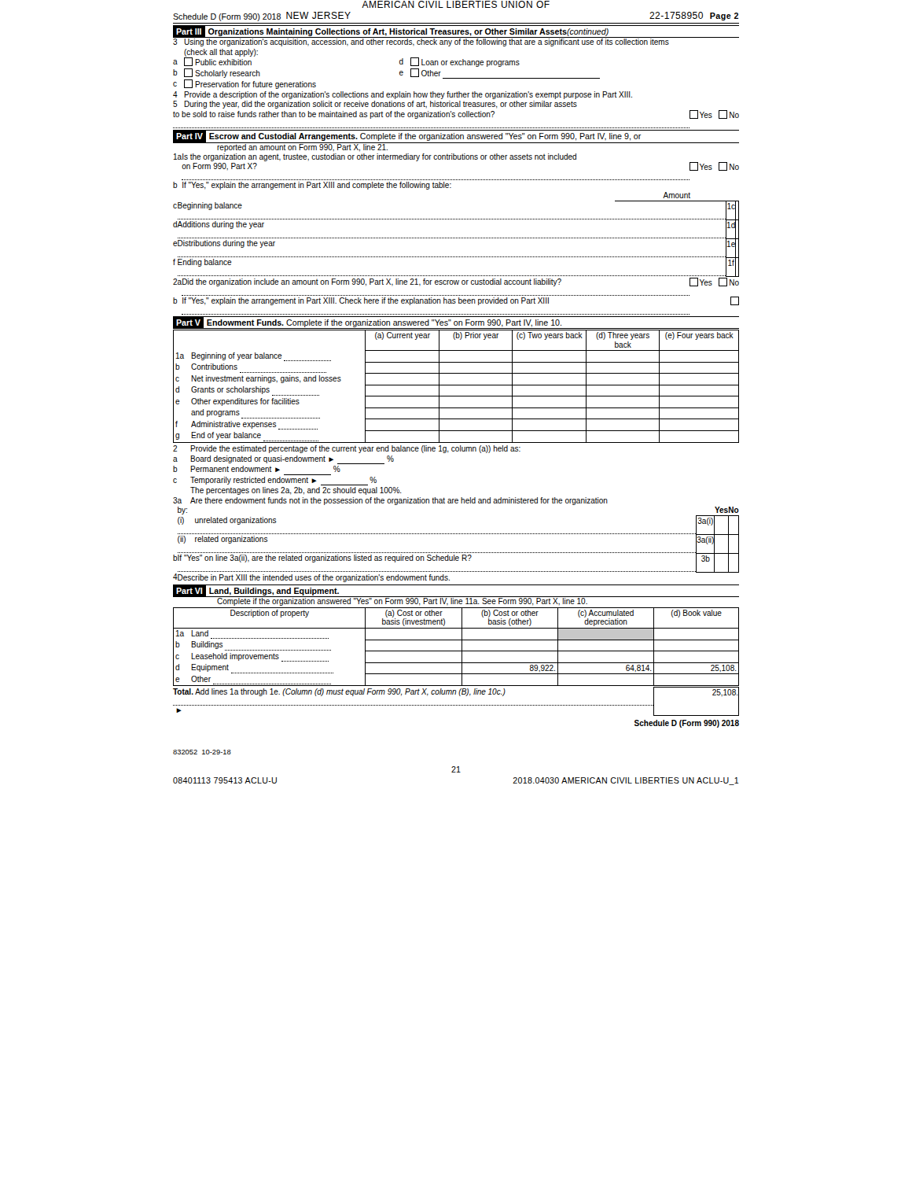AMERICAN CIVIL LIBERTIES UNION OF
Schedule D (Form 990) 2018
NEW JERSEY
22-1758950 Page 2
Part III
Organizations Maintaining Collections of Art, Historical Treasures, or Other Similar Assets(continued)
| 3 | Using the organization's acquisition, accession, and other records, check any of the following that are a significant use of its collection items |
| | (check all that apply): |
| a | Public exhibition | d | Loan or exchange programs |
| b | Scholarly research | e | Other |
| c | Preservation for future generations |
| 4 | Provide a description of the organization's collections and explain how they further the organization's exempt purpose in Part XIII. |
| 5 | During the year, did the organization solicit or receive donations of art, historical treasures, or other similar assets |
| | to be sold to raise funds rather than to be maintained as part of the organization's collection? | Yes No |
Part IV
Escrow and Custodial Arrangements. Complete if the organization answered "Yes" on Form 990, Part IV, line 9, or
reported an amount on Form 990, Part X, line 21.
| 1a | Is the organization an agent, trustee, custodian or other intermediary for contributions or other assets not included |
| | on Form 990, Part X? | Yes No |
| b | If "Yes," explain the arrangement in Part XIII and complete the following table: |
| | | Amount |
| c | Beginning balance | 1c | |
| d | Additions during the year | 1d | |
| e | Distributions during the year | 1e | |
| f | Ending balance | 1f | |
| 2a | Did the organization include an amount on Form 990, Part X, line 21, for escrow or custodial account liability? | Yes No |
| b | If "Yes," explain the arrangement in Part XIII. Check here if the explanation has been provided on Part XIII | |
Part V
Endowment Funds. Complete if the organization answered "Yes" on Form 990, Part IV, line 10.
| | (a) Current year | (b) Prior year | (c) Two years back | (d) Three years back | (e) Four years back |
| 1a Beginning of year balance | | | | | |
| b Contributions | | | | | |
| c Net investment earnings, gains, and losses | | | | | |
| d Grants or scholarships | | | | | |
| e Other expenditures for facilities | | | | | |
| and programs | | | | | |
| f Administrative expenses | | | | | |
| g End of year balance | | | | | |
| 2 | Provide the estimated percentage of the current year end balance (line 1g, column (a)) held as: |
| a | Board designated or quasi-endowment ► % | |
| b | Permanent endowment ► % | |
| c | Temporarily restricted endowment ► % | |
| | The percentages on lines 2a, 2b, and 2c should equal 100%. |
| 3a | Are there endowment funds not in the possession of the organization that are held and administered for the organization |
| | by: | | Yes | No |
| | (i) unrelated organizations | 3a(i) | | |
| | (ii) related organizations | 3a(ii) | | |
| b | If "Yes" on line 3a(ii), are the related organizations listed as required on Schedule R? | 3b | | |
| 4 | Describe in Part XIII the intended uses of the organization's endowment funds. |
Part VI
Land, Buildings, and Equipment.
Complete if the organization answered "Yes" on Form 990, Part IV, line 11a. See Form 990, Part X, line 10.
| Description of property | (a) Cost or other basis (investment) | (b) Cost or other basis (other) | (c) Accumulated depreciation | (d) Book value |
| 1a Land | | | | |
| b Buildings | | | | |
| c Leasehold improvements | | | | |
| d Equipment | | 89,922. | 64,814. | 25,108. |
| e Other | | | | |
| Total. Add lines 1a through 1e. (Column (d) must equal Form 990, Part X, column (B), line 10c.) ► | 25,108. |
Schedule D (Form 990) 2018
832052 10-29-18
21
08401113 795413 ACLU-U
2018.04030 AMERICAN CIVIL LIBERTIES UN ACLU-U_1